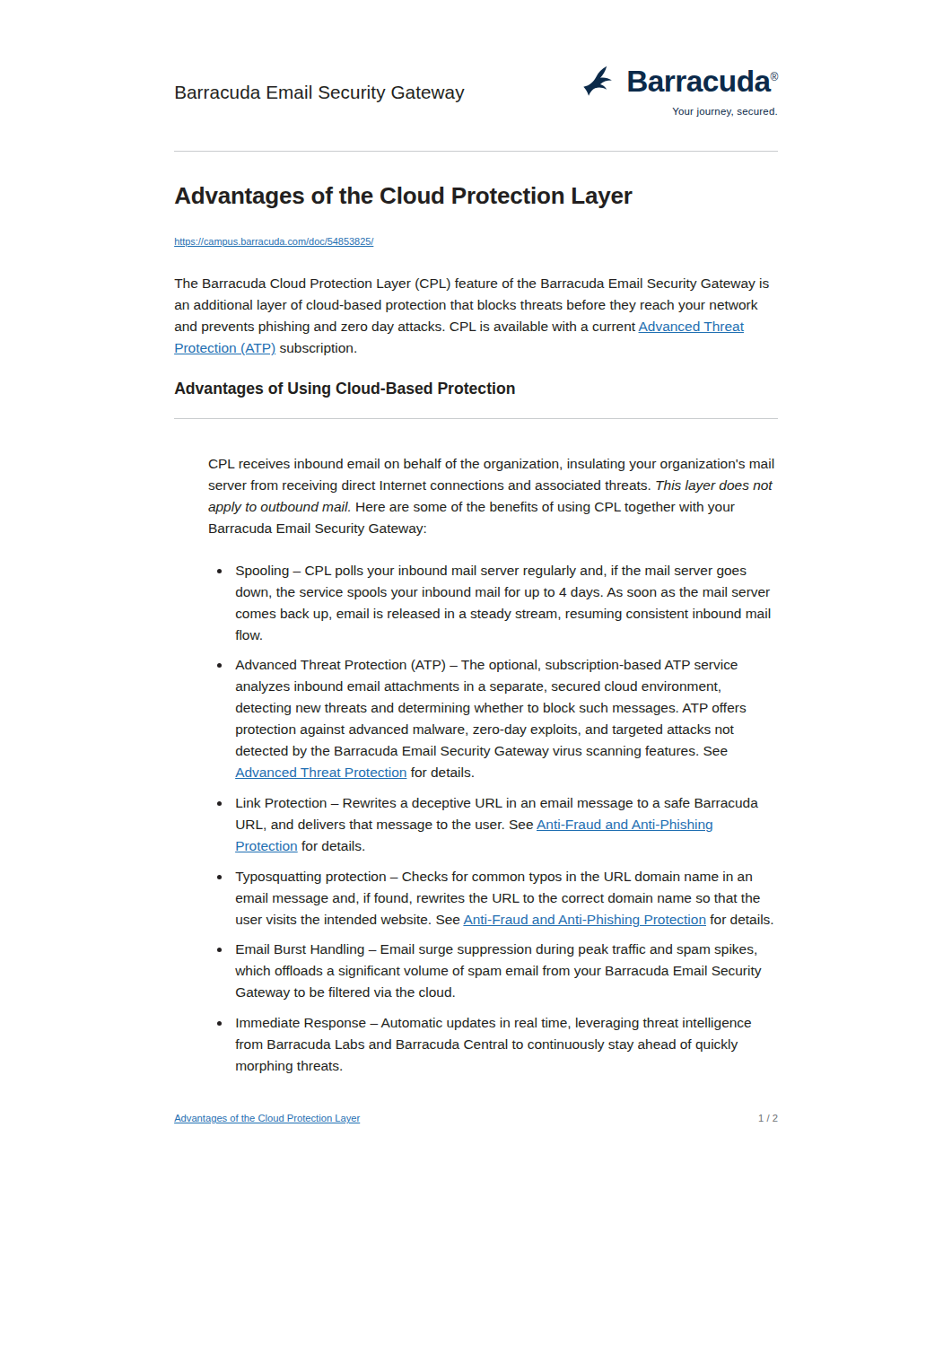Barracuda Email Security Gateway
Barracuda®
Your journey, secured.
Advantages of the Cloud Protection Layer
https://campus.barracuda.com/doc/54853825/
The Barracuda Cloud Protection Layer (CPL) feature of the Barracuda Email Security Gateway is an additional layer of cloud-based protection that blocks threats before they reach your network and prevents phishing and zero day attacks. CPL is available with a current Advanced Threat Protection (ATP) subscription.
Advantages of Using Cloud-Based Protection
CPL receives inbound email on behalf of the organization, insulating your organization's mail server from receiving direct Internet connections and associated threats. This layer does not apply to outbound mail. Here are some of the benefits of using CPL together with your Barracuda Email Security Gateway:
Spooling – CPL polls your inbound mail server regularly and, if the mail server goes down, the service spools your inbound mail for up to 4 days. As soon as the mail server comes back up, email is released in a steady stream, resuming consistent inbound mail flow.
Advanced Threat Protection (ATP) – The optional, subscription-based ATP service analyzes inbound email attachments in a separate, secured cloud environment, detecting new threats and determining whether to block such messages. ATP offers protection against advanced malware, zero-day exploits, and targeted attacks not detected by the Barracuda Email Security Gateway virus scanning features. See Advanced Threat Protection for details.
Link Protection – Rewrites a deceptive URL in an email message to a safe Barracuda URL, and delivers that message to the user. See Anti-Fraud and Anti-Phishing Protection for details.
Typosquatting protection – Checks for common typos in the URL domain name in an email message and, if found, rewrites the URL to the correct domain name so that the user visits the intended website. See Anti-Fraud and Anti-Phishing Protection for details.
Email Burst Handling – Email surge suppression during peak traffic and spam spikes, which offloads a significant volume of spam email from your Barracuda Email Security Gateway to be filtered via the cloud.
Immediate Response – Automatic updates in real time, leveraging threat intelligence from Barracuda Labs and Barracuda Central to continuously stay ahead of quickly morphing threats.
Advantages of the Cloud Protection Layer 1 / 2